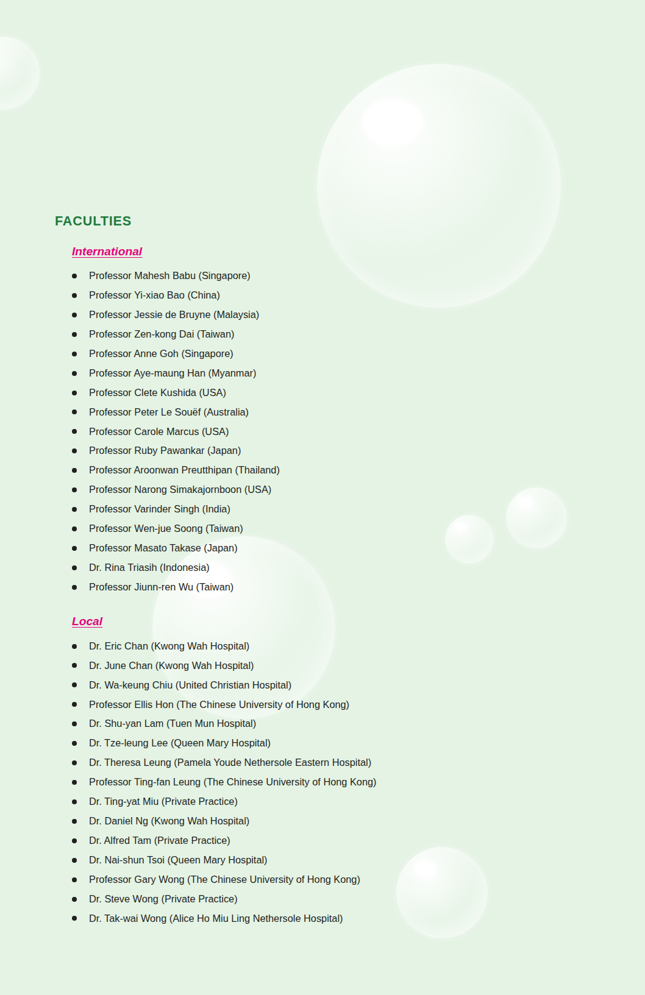FACULTIES
International
Professor Mahesh Babu (Singapore)
Professor Yi-xiao Bao (China)
Professor Jessie de Bruyne (Malaysia)
Professor Zen-kong Dai (Taiwan)
Professor Anne Goh (Singapore)
Professor Aye-maung Han (Myanmar)
Professor Clete Kushida (USA)
Professor Peter Le Souëf (Australia)
Professor Carole Marcus (USA)
Professor Ruby Pawankar (Japan)
Professor Aroonwan Preutthipan (Thailand)
Professor Narong Simakajornboon (USA)
Professor Varinder Singh (India)
Professor Wen-jue Soong (Taiwan)
Professor Masato Takase (Japan)
Dr. Rina Triasih (Indonesia)
Professor Jiunn-ren Wu (Taiwan)
Local
Dr. Eric Chan (Kwong Wah Hospital)
Dr. June Chan (Kwong Wah Hospital)
Dr. Wa-keung Chiu (United Christian Hospital)
Professor Ellis Hon (The Chinese University of Hong Kong)
Dr. Shu-yan Lam (Tuen Mun Hospital)
Dr. Tze-leung Lee (Queen Mary Hospital)
Dr. Theresa Leung (Pamela Youde Nethersole Eastern Hospital)
Professor Ting-fan Leung (The Chinese University of Hong Kong)
Dr. Ting-yat Miu (Private Practice)
Dr. Daniel Ng (Kwong Wah Hospital)
Dr. Alfred Tam (Private Practice)
Dr. Nai-shun Tsoi (Queen Mary Hospital)
Professor Gary Wong (The Chinese University of Hong Kong)
Dr. Steve Wong (Private Practice)
Dr. Tak-wai Wong (Alice Ho Miu Ling Nethersole Hospital)